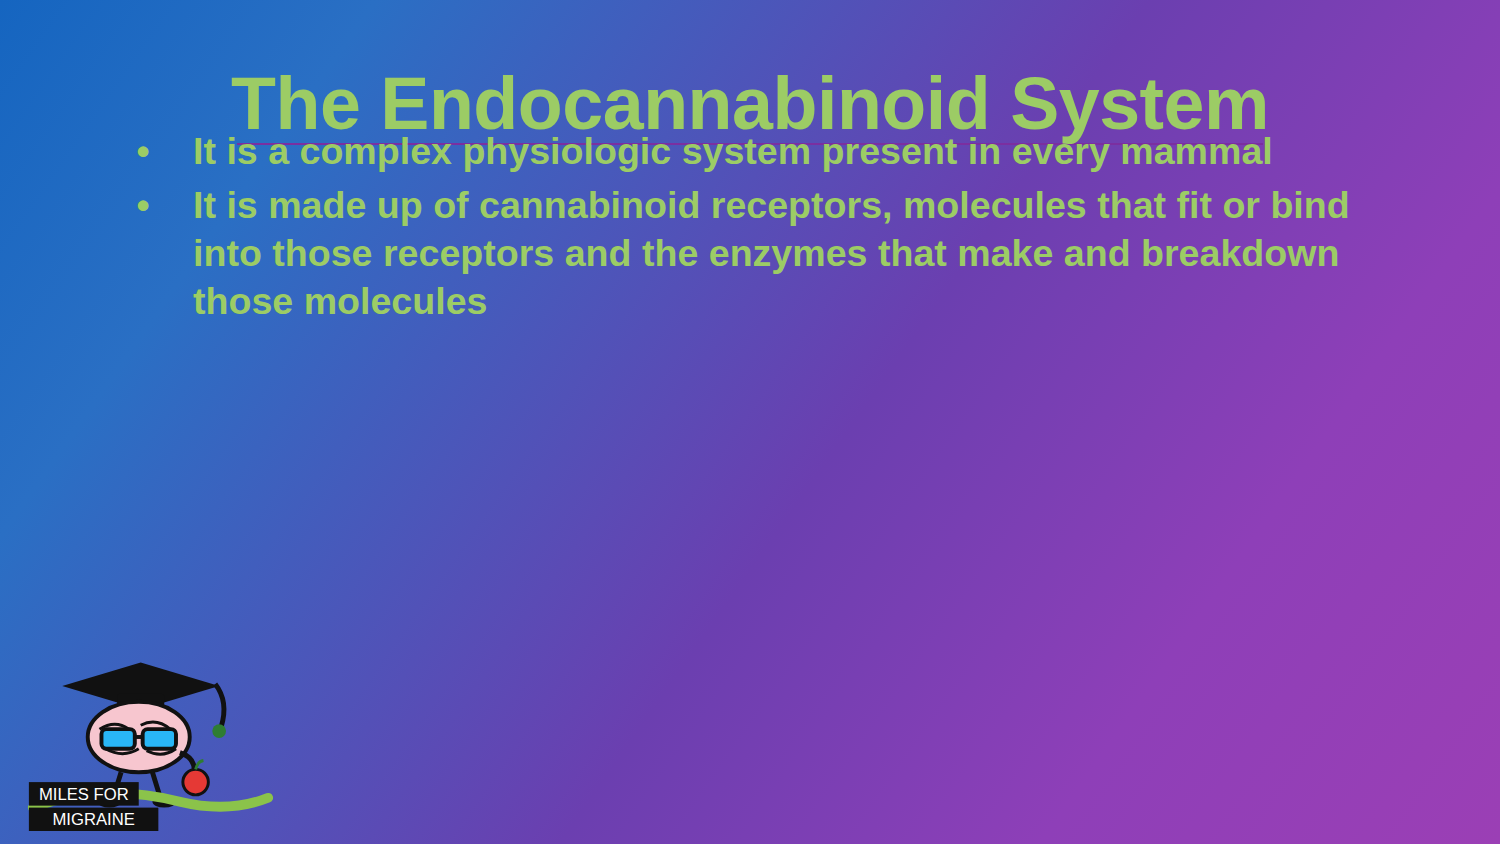The Endocannabinoid System
It is a complex physiologic system present in every mammal
It is made up of cannabinoid receptors, molecules that fit or bind into those receptors and the enzymes that make and breakdown those molecules
Miles for Migraine MILES FOR MIGRAINE